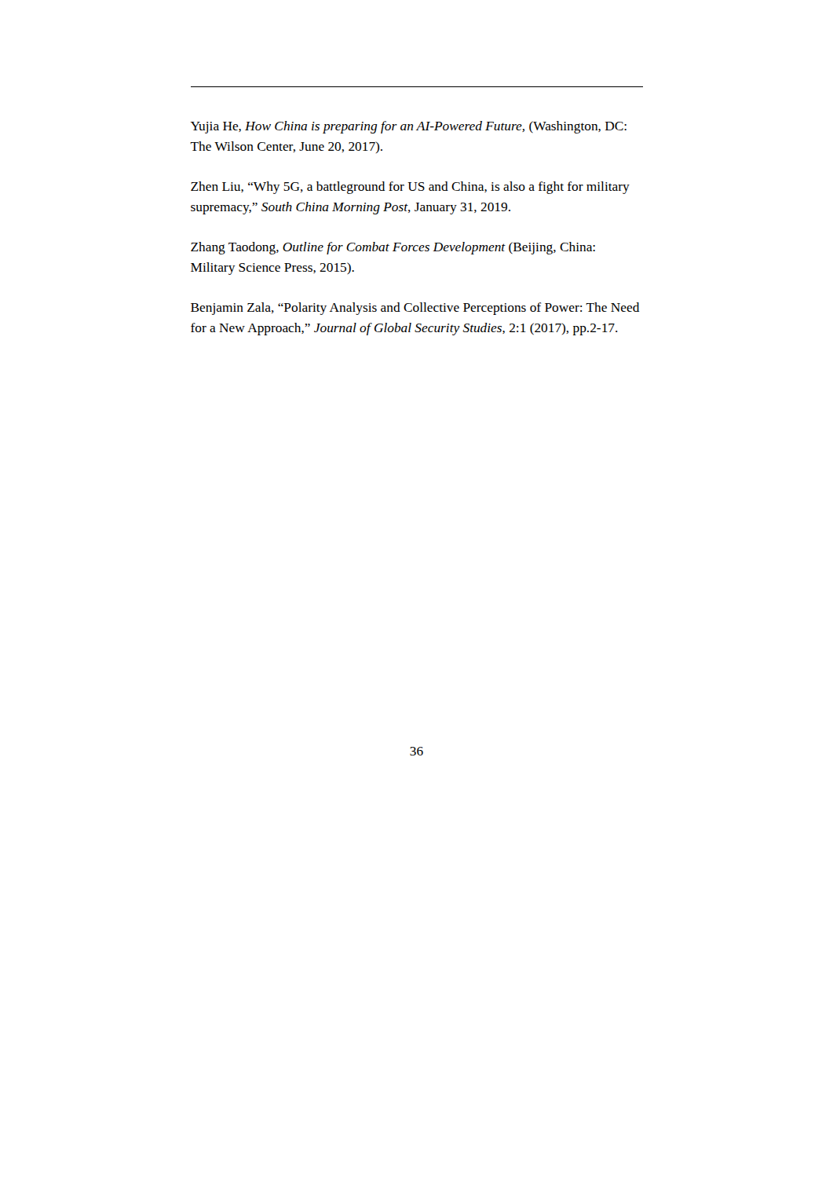Yujia He, How China is preparing for an AI-Powered Future, (Washington, DC: The Wilson Center, June 20, 2017).
Zhen Liu, “Why 5G, a battleground for US and China, is also a fight for military supremacy,” South China Morning Post, January 31, 2019.
Zhang Taodong, Outline for Combat Forces Development (Beijing, China: Military Science Press, 2015).
Benjamin Zala, “Polarity Analysis and Collective Perceptions of Power: The Need for a New Approach,” Journal of Global Security Studies, 2:1 (2017), pp.2-17.
36